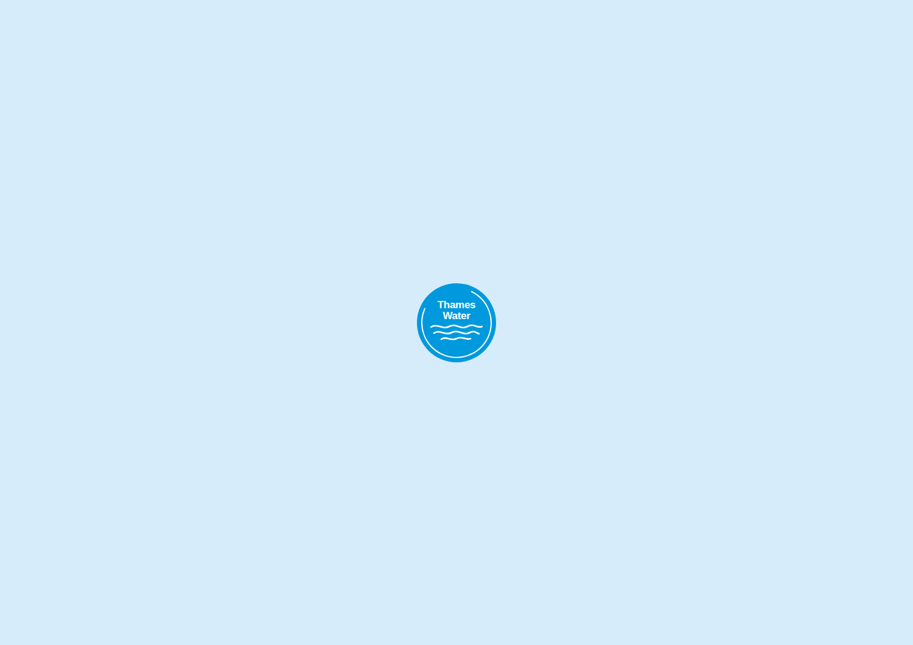Thames
Water